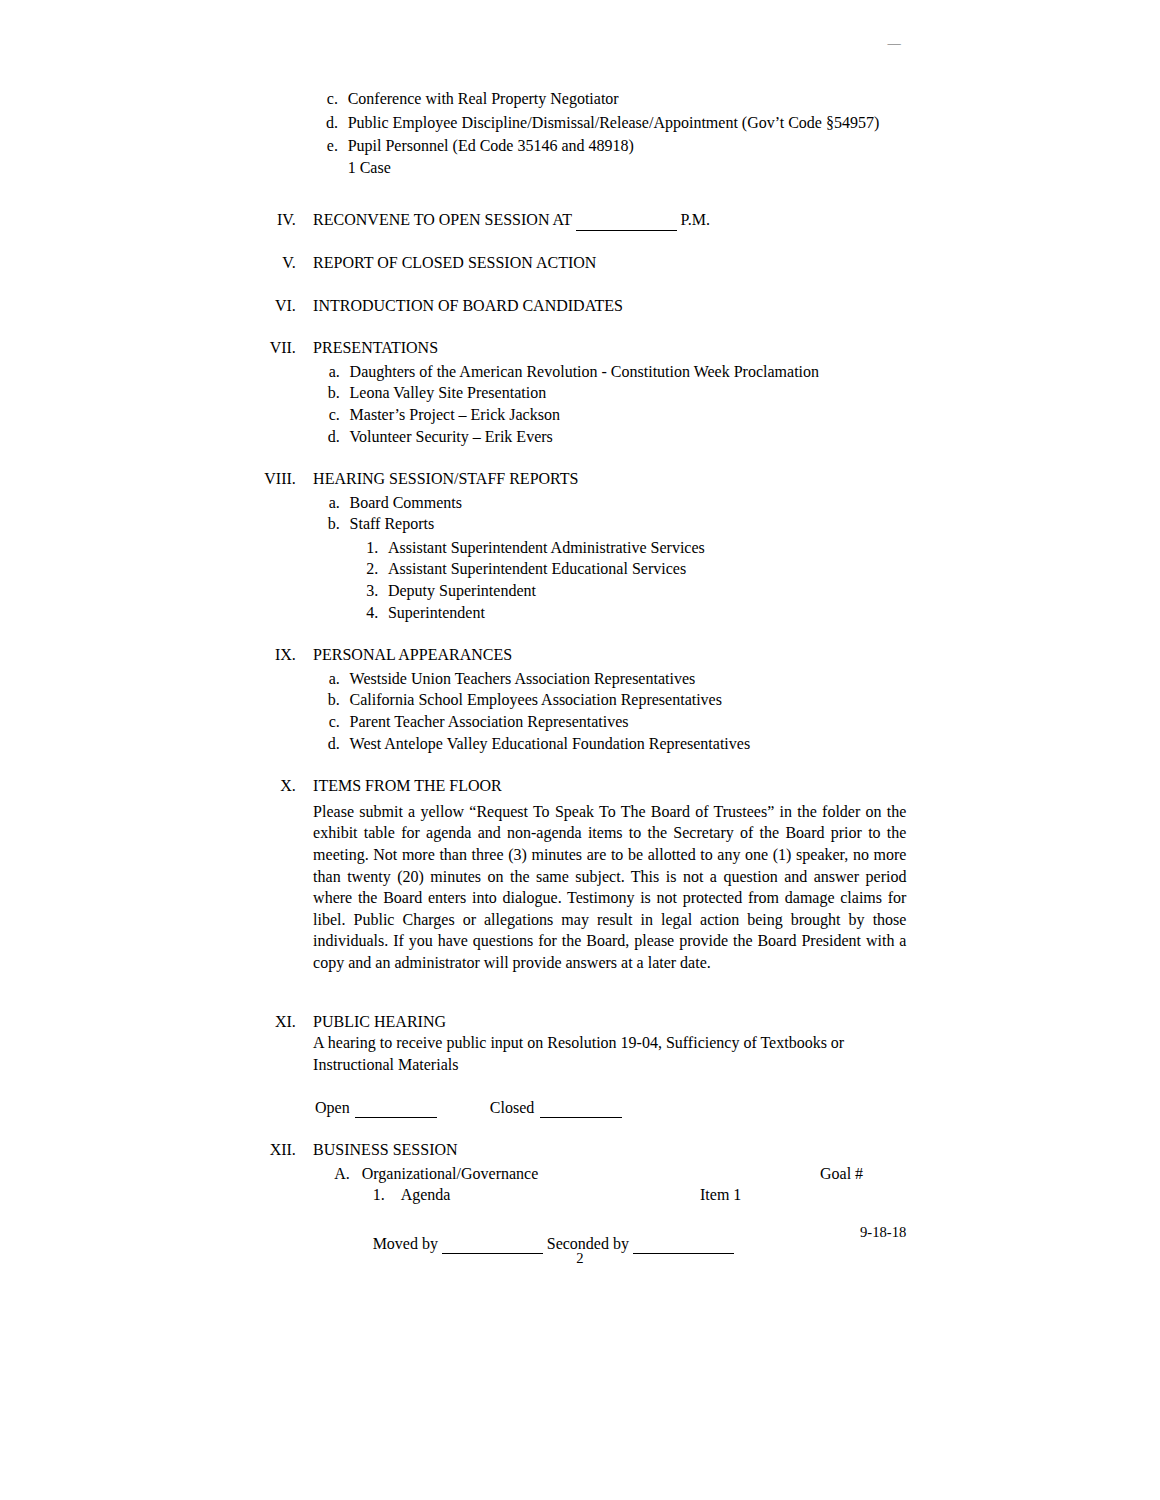—
Conference with Real Property Negotiator
Public Employee Discipline/Dismissal/Release/Appointment (Gov’t Code §54957)
Pupil Personnel (Ed Code 35146 and 48918)
1 Case
IV.
RECONVENE TO OPEN SESSION at p.m.
V.
REPORT OF CLOSED SESSION ACTION
VI.
INTRODUCTION OF BOARD CANDIDATES
VII.
PRESENTATIONS
Daughters of the American Revolution - Constitution Week Proclamation
Leona Valley Site Presentation
Master’s Project – Erick Jackson
Volunteer Security – Erik Evers
VIII.
HEARING SESSION/STAFF REPORTS
Board Comments
Staff Reports
Assistant Superintendent Administrative Services
Assistant Superintendent Educational Services
Deputy Superintendent
Superintendent
IX.
PERSONAL APPEARANCES
Westside Union Teachers Association Representatives
California School Employees Association Representatives
Parent Teacher Association Representatives
West Antelope Valley Educational Foundation Representatives
X.
ITEMS FROM THE FLOOR
Please submit a yellow “Request To Speak To The Board of Trustees” in the folder on the exhibit table for agenda and non-agenda items to the Secretary of the Board prior to the meeting. Not more than three (3) minutes are to be allotted to any one (1) speaker, no more than twenty (20) minutes on the same subject. This is not a question and answer period where the Board enters into dialogue. Testimony is not protected from damage claims for libel. Public Charges or allegations may result in legal action being brought by those individuals. If you have questions for the Board, please provide the Board President with a copy and an administrator will provide answers at a later date.
XI.
PUBLIC HEARING
A hearing to receive public input on Resolution 19-04, Sufficiency of Textbooks or Instructional Materials
Open Closed
XII.
BUSINESS SESSION
A. Organizational/Governance
Goal #
1. Agenda
Item 1
Moved by Seconded by
9-18-18
2